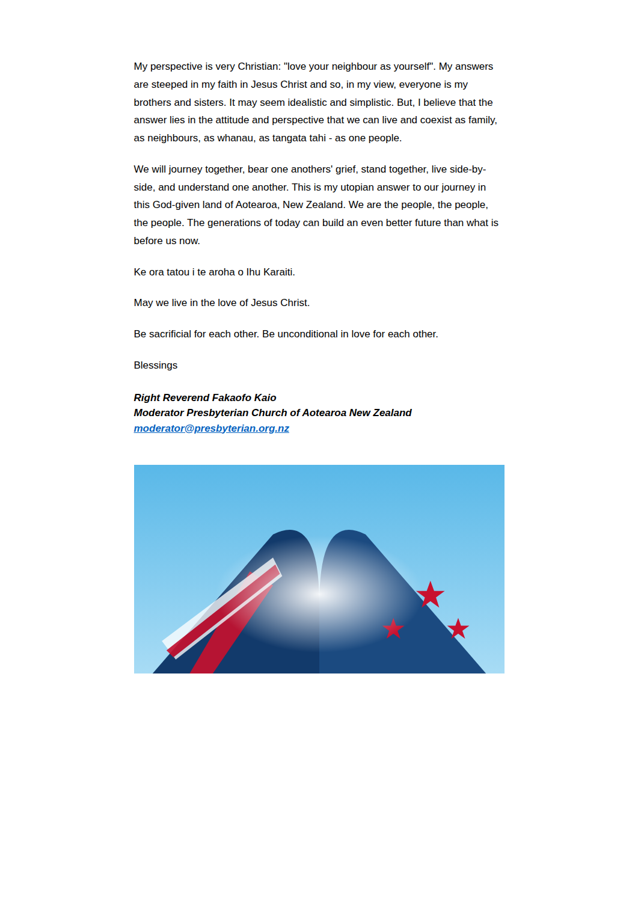My perspective is very Christian: "love your neighbour as yourself". My answers are steeped in my faith in Jesus Christ and so, in my view, everyone is my brothers and sisters. It may seem idealistic and simplistic. But, I believe that the answer lies in the attitude and perspective that we can live and coexist as family, as neighbours, as whanau, as tangata tahi - as one people.
We will journey together, bear one anothers' grief, stand together, live side-by-side, and understand one another. This is my utopian answer to our journey in this God-given land of Aotearoa, New Zealand. We are the people, the people, the people. The generations of today can build an even better future than what is before us now.
Ke ora tatou i te aroha o Ihu Karaiti.
May we live in the love of Jesus Christ.
Be sacrificial for each other. Be unconditional in love for each other.
Blessings
Right Reverend Fakaofo Kaio
Moderator Presbyterian Church of Aotearoa New Zealand
moderator@presbyterian.org.nz